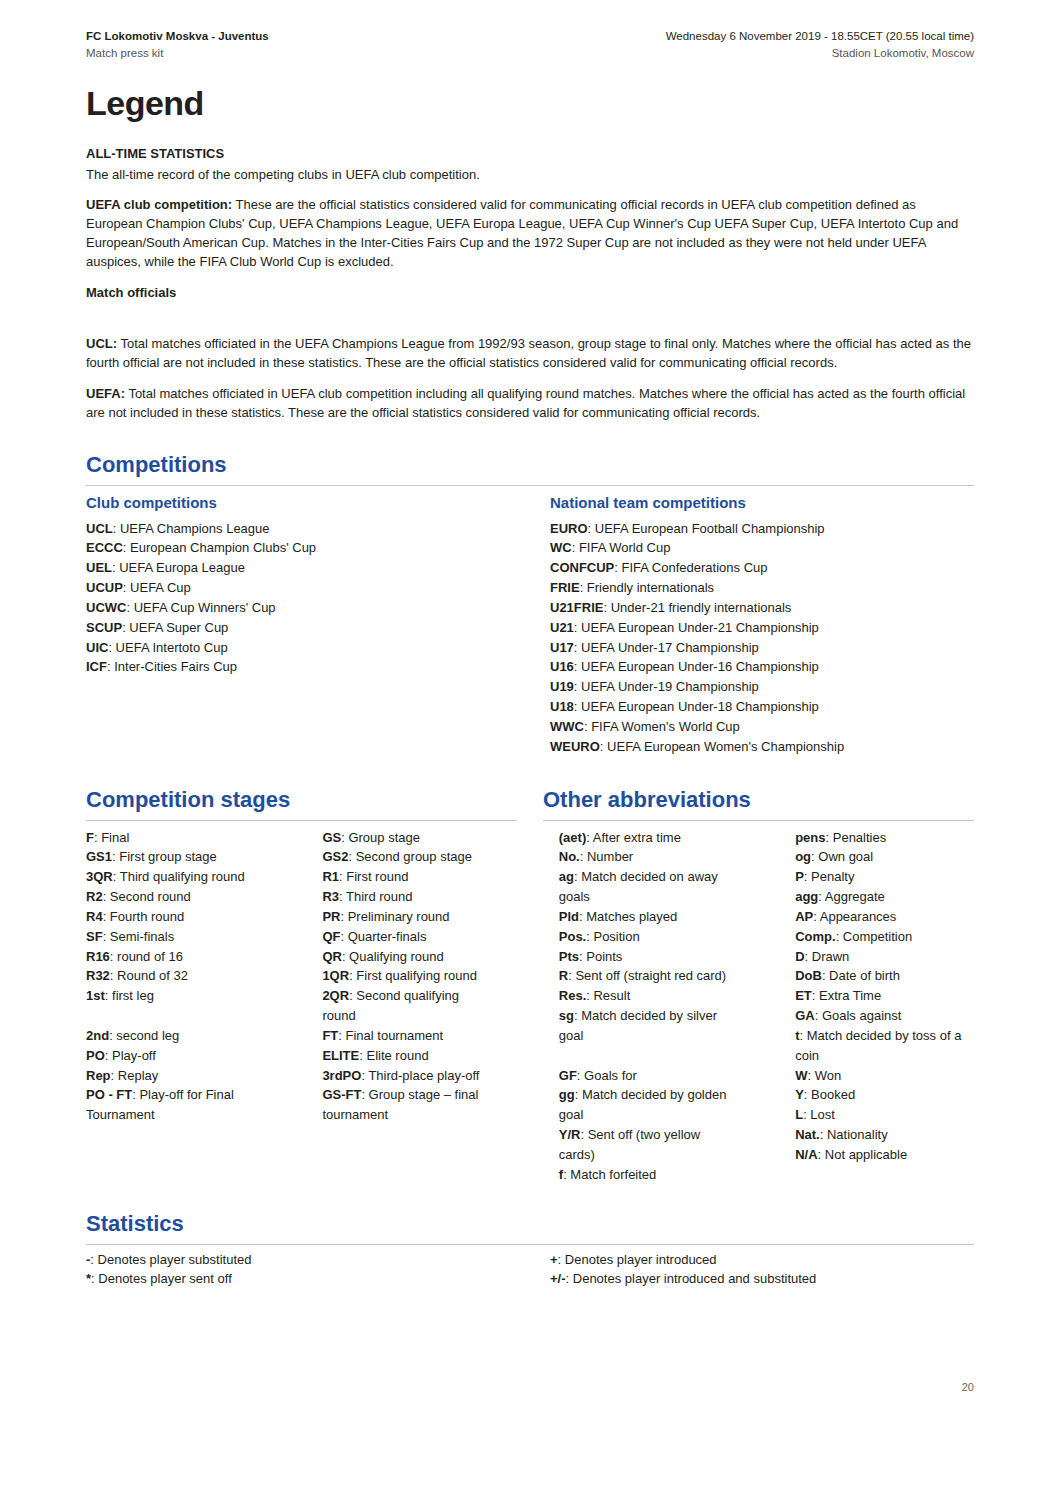FC Lokomotiv Moskva - Juventus
Match press kit
Wednesday 6 November 2019 - 18.55CET (20.55 local time)
Stadion Lokomotiv, Moscow
Legend
ALL-TIME STATISTICS
The all-time record of the competing clubs in UEFA club competition.
UEFA club competition: These are the official statistics considered valid for communicating official records in UEFA club competition defined as European Champion Clubs' Cup, UEFA Champions League, UEFA Europa League, UEFA Cup Winner's Cup UEFA Super Cup, UEFA Intertoto Cup and European/South American Cup. Matches in the Inter-Cities Fairs Cup and the 1972 Super Cup are not included as they were not held under UEFA auspices, while the FIFA Club World Cup is excluded.
Match officials
UCL: Total matches officiated in the UEFA Champions League from 1992/93 season, group stage to final only. Matches where the official has acted as the fourth official are not included in these statistics. These are the official statistics considered valid for communicating official records.
UEFA: Total matches officiated in UEFA club competition including all qualifying round matches. Matches where the official has acted as the fourth official are not included in these statistics. These are the official statistics considered valid for communicating official records.
Competitions
Club competitions
UCL: UEFA Champions League
ECCC: European Champion Clubs' Cup
UEL: UEFA Europa League
UCUP: UEFA Cup
UCWC: UEFA Cup Winners' Cup
SCUP: UEFA Super Cup
UIC: UEFA Intertoto Cup
ICF: Inter-Cities Fairs Cup
National team competitions
EURO: UEFA European Football Championship
WC: FIFA World Cup
CONFCUP: FIFA Confederations Cup
FRIE: Friendly internationals
U21FRIE: Under-21 friendly internationals
U21: UEFA European Under-21 Championship
U17: UEFA Under-17 Championship
U16: UEFA European Under-16 Championship
U19: UEFA Under-19 Championship
U18: UEFA European Under-18 Championship
WWC: FIFA Women's World Cup
WEURO: UEFA European Women's Championship
Competition stages
Other abbreviations
F: Final
GS1: First group stage
3QR: Third qualifying round
R2: Second round
R4: Fourth round
SF: Semi-finals
R16: round of 16
R32: Round of 32
1st: first leg
2nd: second leg
PO: Play-off
Rep: Replay
PO - FT: Play-off for Final
Tournament
GS: Group stage
GS2: Second group stage
R1: First round
R3: Third round
PR: Preliminary round
QF: Quarter-finals
QR: Qualifying round
1QR: First qualifying round
2QR: Second qualifying
round
FT: Final tournament
ELITE: Elite round
3rdPO: Third-place play-off
GS-FT: Group stage – final
tournament
(aet): After extra time
No.: Number
ag: Match decided on away
goals
Pld: Matches played
Pos.: Position
Pts: Points
R: Sent off (straight red card)
Res.: Result
sg: Match decided by silver
goal
GF: Goals for
gg: Match decided by golden
goal
Y/R: Sent off (two yellow
cards)
f: Match forfeited
pens: Penalties
og: Own goal
P: Penalty
agg: Aggregate
AP: Appearances
Comp.: Competition
D: Drawn
DoB: Date of birth
ET: Extra Time
GA: Goals against
t: Match decided by toss of a
coin
W: Won
Y: Booked
L: Lost
Nat.: Nationality
N/A: Not applicable
Statistics
-: Denotes player substituted
*: Denotes player sent off
+: Denotes player introduced
+/-: Denotes player introduced and substituted
20